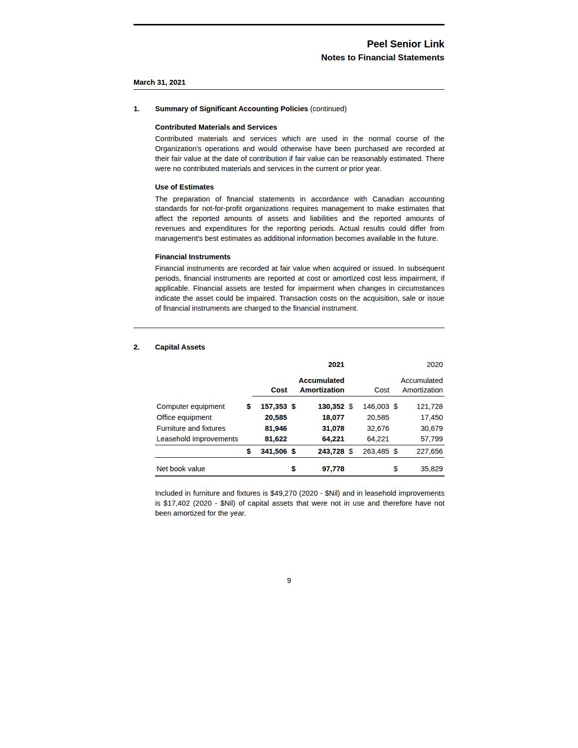Peel Senior Link
Notes to Financial Statements
March 31, 2021
1.
Summary of Significant Accounting Policies (continued)
Contributed Materials and Services
Contributed materials and services which are used in the normal course of the Organization's operations and would otherwise have been purchased are recorded at their fair value at the date of contribution if fair value can be reasonably estimated. There were no contributed materials and services in the current or prior year.
Use of Estimates
The preparation of financial statements in accordance with Canadian accounting standards for not-for-profit organizations requires management to make estimates that affect the reported amounts of assets and liabilities and the reported amounts of revenues and expenditures for the reporting periods. Actual results could differ from management's best estimates as additional information becomes available in the future.
Financial Instruments
Financial instruments are recorded at fair value when acquired or issued. In subsequent periods, financial instruments are reported at cost or amortized cost less impairment, if applicable. Financial assets are tested for impairment when changes in circumstances indicate the asset could be impaired. Transaction costs on the acquisition, sale or issue of financial instruments are charged to the financial instrument.
2.
Capital Assets
| | | | | 2021 | | | | 2020 |
| | | Cost | | Accumulated Amortization | | Cost | | Accumulated Amortization |
| Computer equipment | $ | 157,353 | $ | 130,352 | $ | 146,003 | $ | 121,728 |
| Office equipment | | 20,585 | | 18,077 | | 20,585 | | 17,450 |
| Furniture and fixtures | | 81,946 | | 31,078 | | 32,676 | | 30,679 |
| Leasehold improvements | | 81,622 | | 64,221 | | 64,221 | | 57,799 |
| | $ | 341,506 | $ | 243,728 | $ | 263,485 | $ | 227,656 |
| Net book value | | | $ | 97,778 | | | $ | 35,829 |
Included in furniture and fixtures is $49,270 (2020 - $Nil) and in leasehold improvements is $17,402 (2020 - $Nil) of capital assets that were not in use and therefore have not been amortized for the year.
9